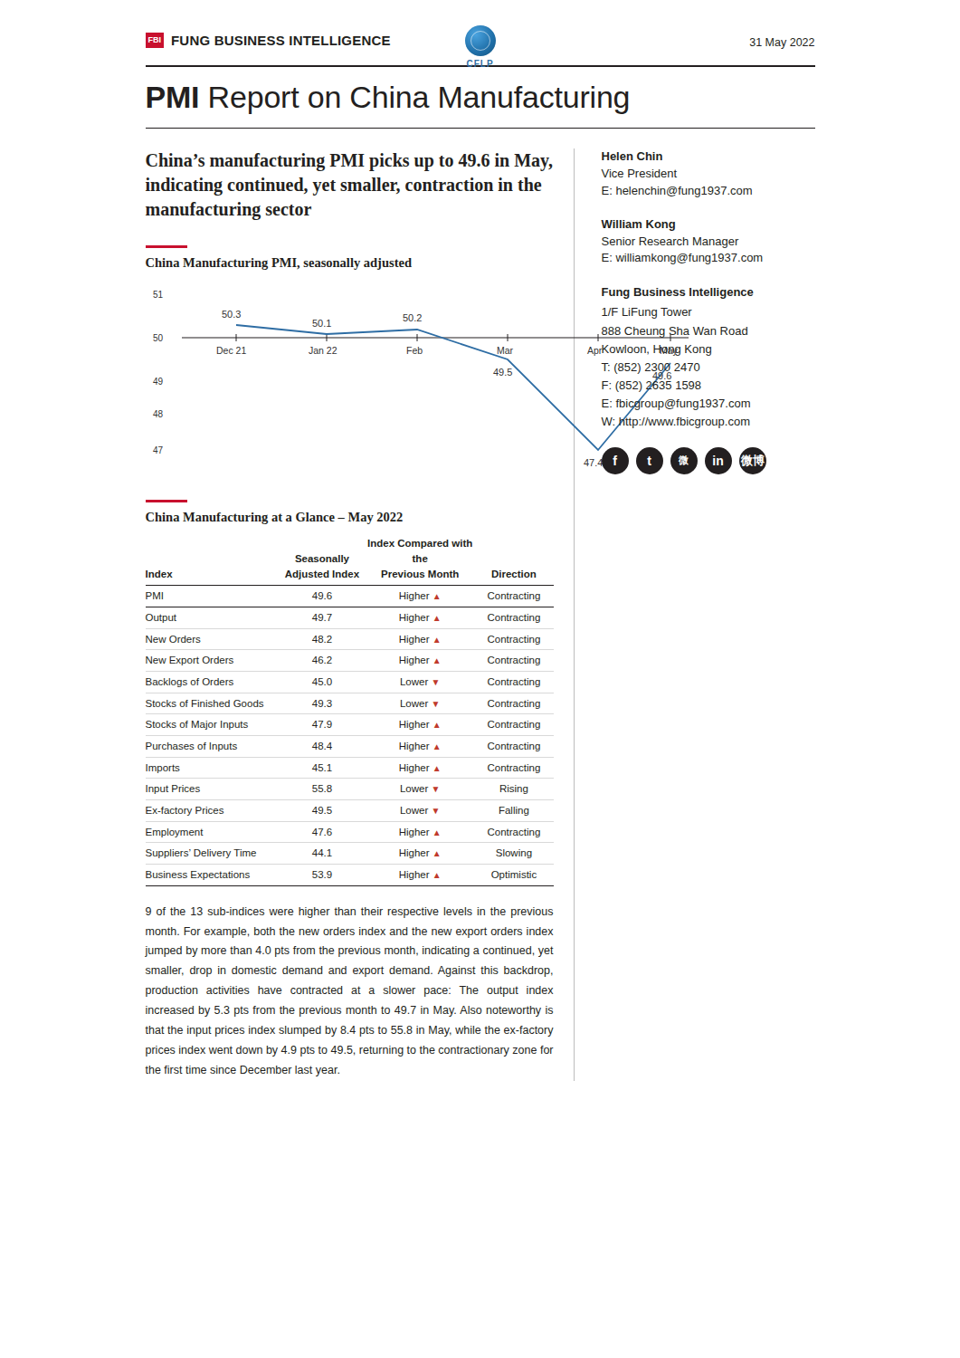FBI FUNG BUSINESS INTELLIGENCE
CFLP
31 May 2022
PMI Report on China Manufacturing
China’s manufacturing PMI picks up to 49.6 in May, indicating continued, yet smaller, contraction in the manufacturing sector
China Manufacturing PMI, seasonally adjusted
51 50 49 48 47 Dec 21 Jan 22 Feb Mar Apr May 50.3 50.1 50.2 49.5 47.4 49.6
China Manufacturing at a Glance – May 2022
| Index | Seasonally Adjusted Index | Index Compared with the Previous Month | Direction |
| --- | --- | --- | --- |
| PMI | 49.6 | Higher ▲ | Contracting |
| Output | 49.7 | Higher ▲ | Contracting |
| New Orders | 48.2 | Higher ▲ | Contracting |
| New Export Orders | 46.2 | Higher ▲ | Contracting |
| Backlogs of Orders | 45.0 | Lower ▼ | Contracting |
| Stocks of Finished Goods | 49.3 | Lower ▼ | Contracting |
| Stocks of Major Inputs | 47.9 | Higher ▲ | Contracting |
| Purchases of Inputs | 48.4 | Higher ▲ | Contracting |
| Imports | 45.1 | Higher ▲ | Contracting |
| Input Prices | 55.8 | Lower ▼ | Rising |
| Ex-factory Prices | 49.5 | Lower ▼ | Falling |
| Employment | 47.6 | Higher ▲ | Contracting |
| Suppliers’ Delivery Time | 44.1 | Higher ▲ | Slowing |
| Business Expectations | 53.9 | Higher ▲ | Optimistic |
9 of the 13 sub-indices were higher than their respective levels in the previous month. For example, both the new orders index and the new export orders index jumped by more than 4.0 pts from the previous month, indicating a continued, yet smaller, drop in domestic demand and export demand. Against this backdrop, production activities have contracted at a slower pace: The output index increased by 5.3 pts from the previous month to 49.7 in May. Also noteworthy is that the input prices index slumped by 8.4 pts to 55.8 in May, while the ex-factory prices index went down by 4.9 pts to 49.5, returning to the contractionary zone for the first time since December last year.
Helen Chin
Vice President
E: helenchin@fung1937.com
William Kong
Senior Research Manager
E: williamkong@fung1937.com
Fung Business Intelligence
1/F LiFung Tower
888 Cheung Sha Wan Road
Kowloon, Hong Kong
T: (852) 2300 2470
F: (852) 2635 1598
E: fbicgroup@fung1937.com
W: http://www.fbicgroup.com
f t 微 in 微博